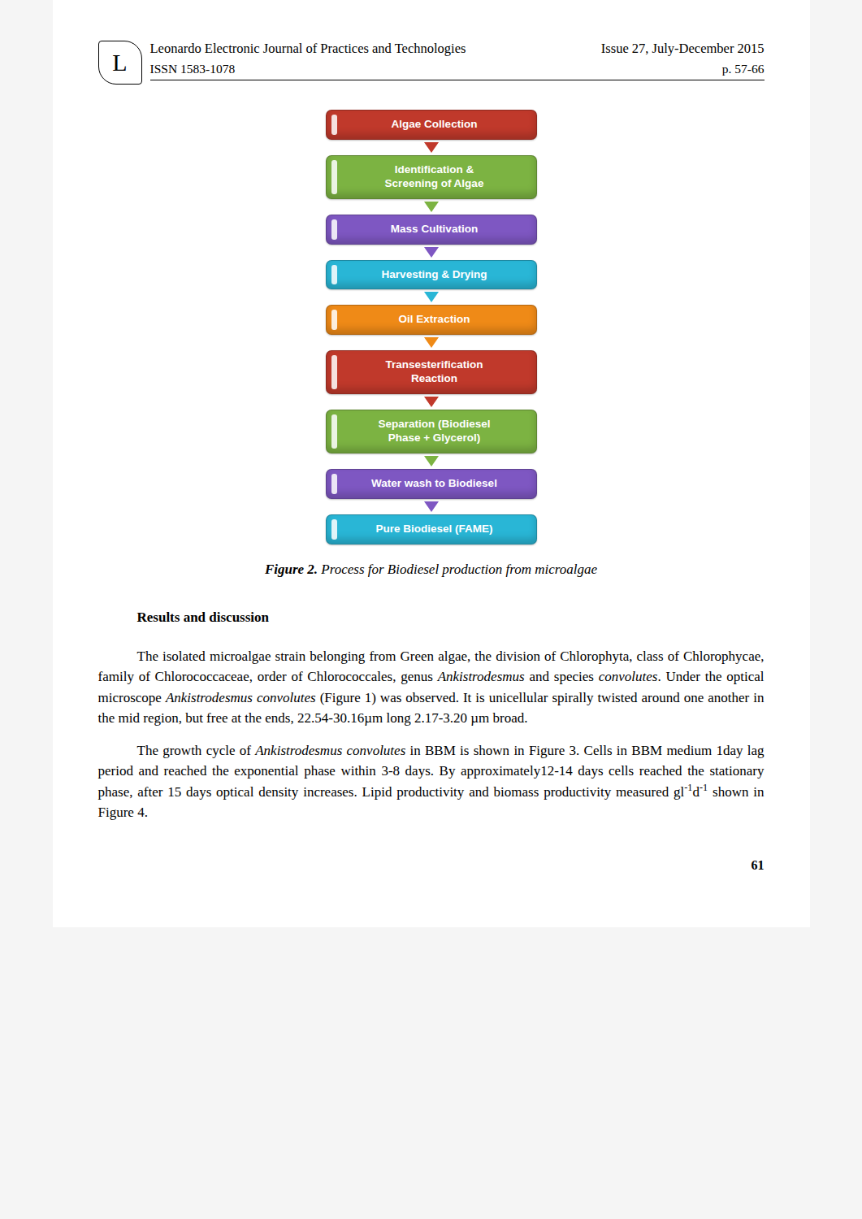L
Leonardo Electronic Journal of Practices and Technologies Issue 27, July-December 2015
ISSN 1583-1078 p. 57-66
Algae Collection
Identification &
Screening of Algae
Mass Cultivation
Harvesting & Drying
Oil Extraction
Transesterification
Reaction
Separation (Biodiesel
Phase + Glycerol)
Water wash to Biodiesel
Pure Biodiesel (FAME)
Figure 2. Process for Biodiesel production from microalgae
Results and discussion
The isolated microalgae strain belonging from Green algae, the division of Chlorophyta, class of Chlorophycae, family of Chlorococcaceae, order of Chlorococcales, genus Ankistrodesmus and species convolutes. Under the optical microscope Ankistrodesmus convolutes (Figure 1) was observed. It is unicellular spirally twisted around one another in the mid region, but free at the ends, 22.54-30.16µm long 2.17-3.20 µm broad.
The growth cycle of Ankistrodesmus convolutes in BBM is shown in Figure 3. Cells in BBM medium 1day lag period and reached the exponential phase within 3-8 days. By approximately12-14 days cells reached the stationary phase, after 15 days optical density increases. Lipid productivity and biomass productivity measured gl-1d-1 shown in Figure 4.
61